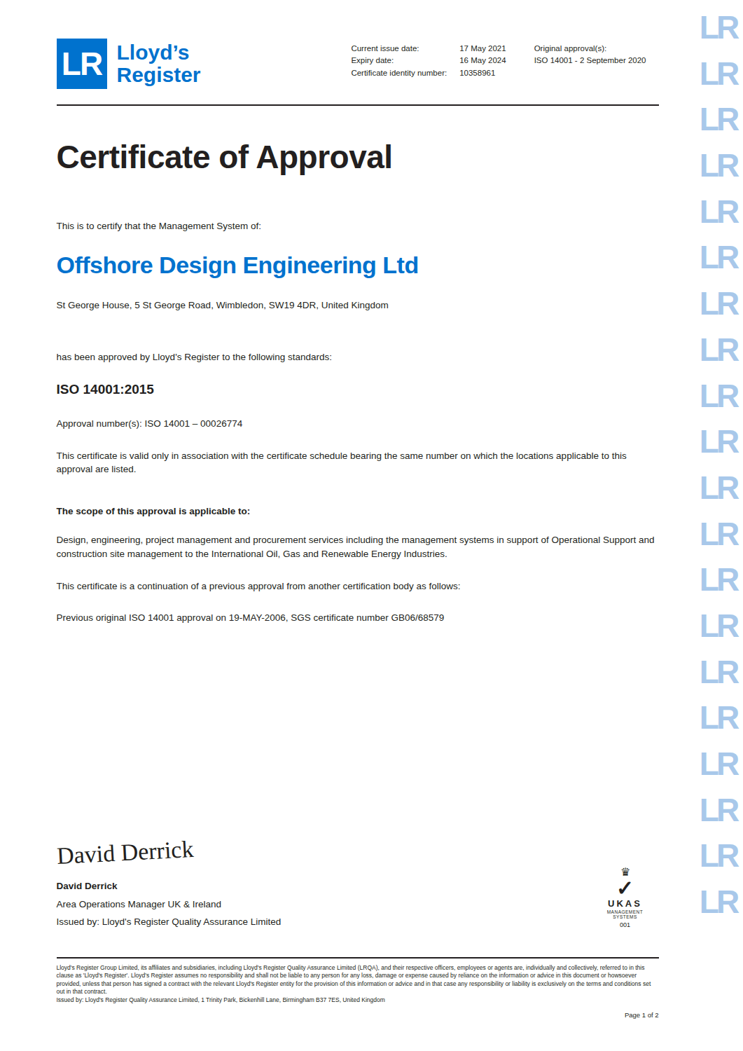LR LR LR LR LR LR LR LR LR LR LR LR LR LR LR LR LR LR LR LR
LR
Lloyd’s
Register
| Current issue date: | 17 May 2021 | Original approval(s): |
| Expiry date: | 16 May 2024 | ISO 14001 - 2 September 2020 |
| Certificate identity number: | 10358961 | |
Certificate of Approval
This is to certify that the Management System of:
Offshore Design Engineering Ltd
St George House, 5 St George Road, Wimbledon, SW19 4DR, United Kingdom
has been approved by Lloyd's Register to the following standards:
ISO 14001:2015
Approval number(s): ISO 14001 – 00026774
This certificate is valid only in association with the certificate schedule bearing the same number on which the locations applicable to this approval are listed.
The scope of this approval is applicable to:
Design, engineering, project management and procurement services including the management systems in support of Operational Support and construction site management to the International Oil, Gas and Renewable Energy Industries.
This certificate is a continuation of a previous approval from another certification body as follows:
Previous original ISO 14001 approval on 19-MAY-2006, SGS certificate number GB06/68579
David Derrick
David Derrick
Area Operations Manager UK & Ireland
Issued by: Lloyd's Register Quality Assurance Limited
♛
✓
UKAS
MANAGEMENT
SYSTEMS
001
Lloyd's Register Group Limited, its affiliates and subsidiaries, including Lloyd's Register Quality Assurance Limited (LRQA), and their respective officers, employees or agents are, individually and collectively, referred to in this clause as 'Lloyd's Register'. Lloyd's Register assumes no responsibility and shall not be liable to any person for any loss, damage or expense caused by reliance on the information or advice in this document or howsoever provided, unless that person has signed a contract with the relevant Lloyd's Register entity for the provision of this information or advice and in that case any responsibility or liability is exclusively on the terms and conditions set out in that contract.
Issued by: Lloyd's Register Quality Assurance Limited, 1 Trinity Park, Bickenhill Lane, Birmingham B37 7ES, United Kingdom
Page 1 of 2